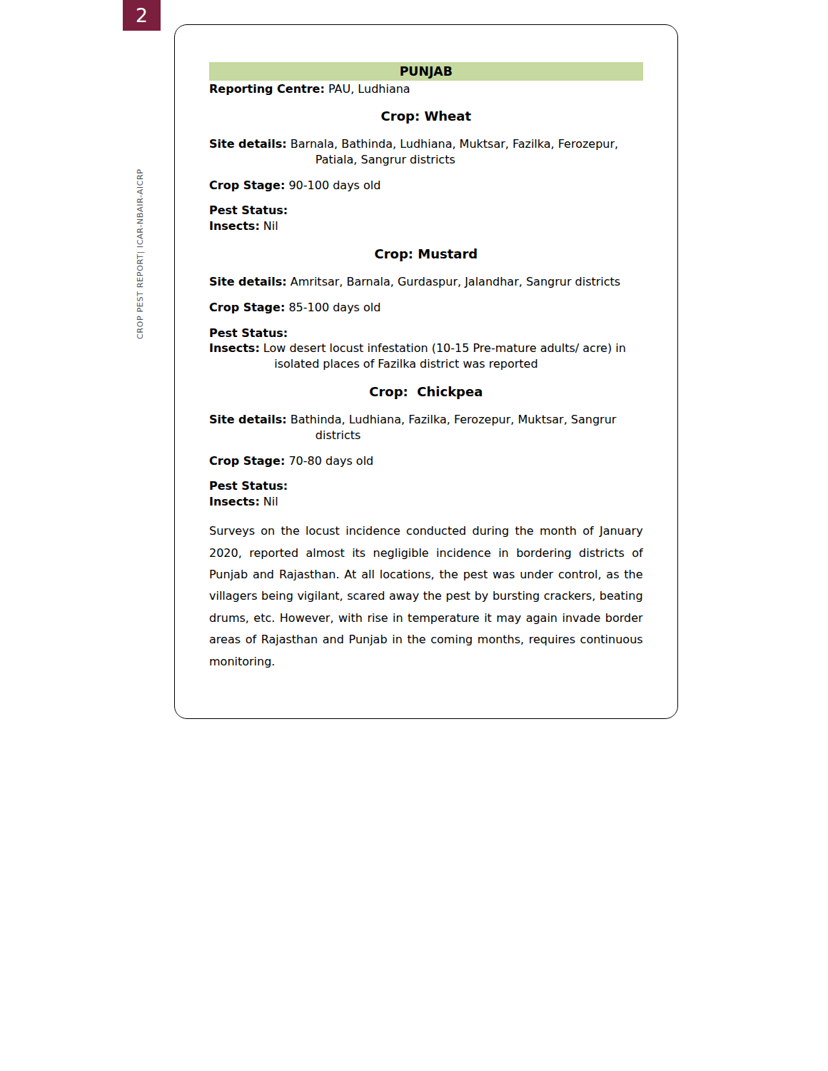2
CROP PEST REPORT| ICAR-NBAIR-AICRP
PUNJAB
Reporting Centre: PAU, Ludhiana
Crop: Wheat
Site details: Barnala, Bathinda, Ludhiana, Muktsar, Fazilka, Ferozepur, Patiala, Sangrur districts
Crop Stage: 90-100 days old
Pest Status:
Insects: Nil
Crop: Mustard
Site details: Amritsar, Barnala, Gurdaspur, Jalandhar, Sangrur districts
Crop Stage: 85-100 days old
Pest Status:
Insects: Low desert locust infestation (10-15 Pre-mature adults/ acre) in isolated places of Fazilka district was reported
Crop: Chickpea
Site details: Bathinda, Ludhiana, Fazilka, Ferozepur, Muktsar, Sangrur districts
Crop Stage: 70-80 days old
Pest Status:
Insects: Nil
Surveys on the locust incidence conducted during the month of January 2020, reported almost its negligible incidence in bordering districts of Punjab and Rajasthan. At all locations, the pest was under control, as the villagers being vigilant, scared away the pest by bursting crackers, beating drums, etc. However, with rise in temperature it may again invade border areas of Rajasthan and Punjab in the coming months, requires continuous monitoring.